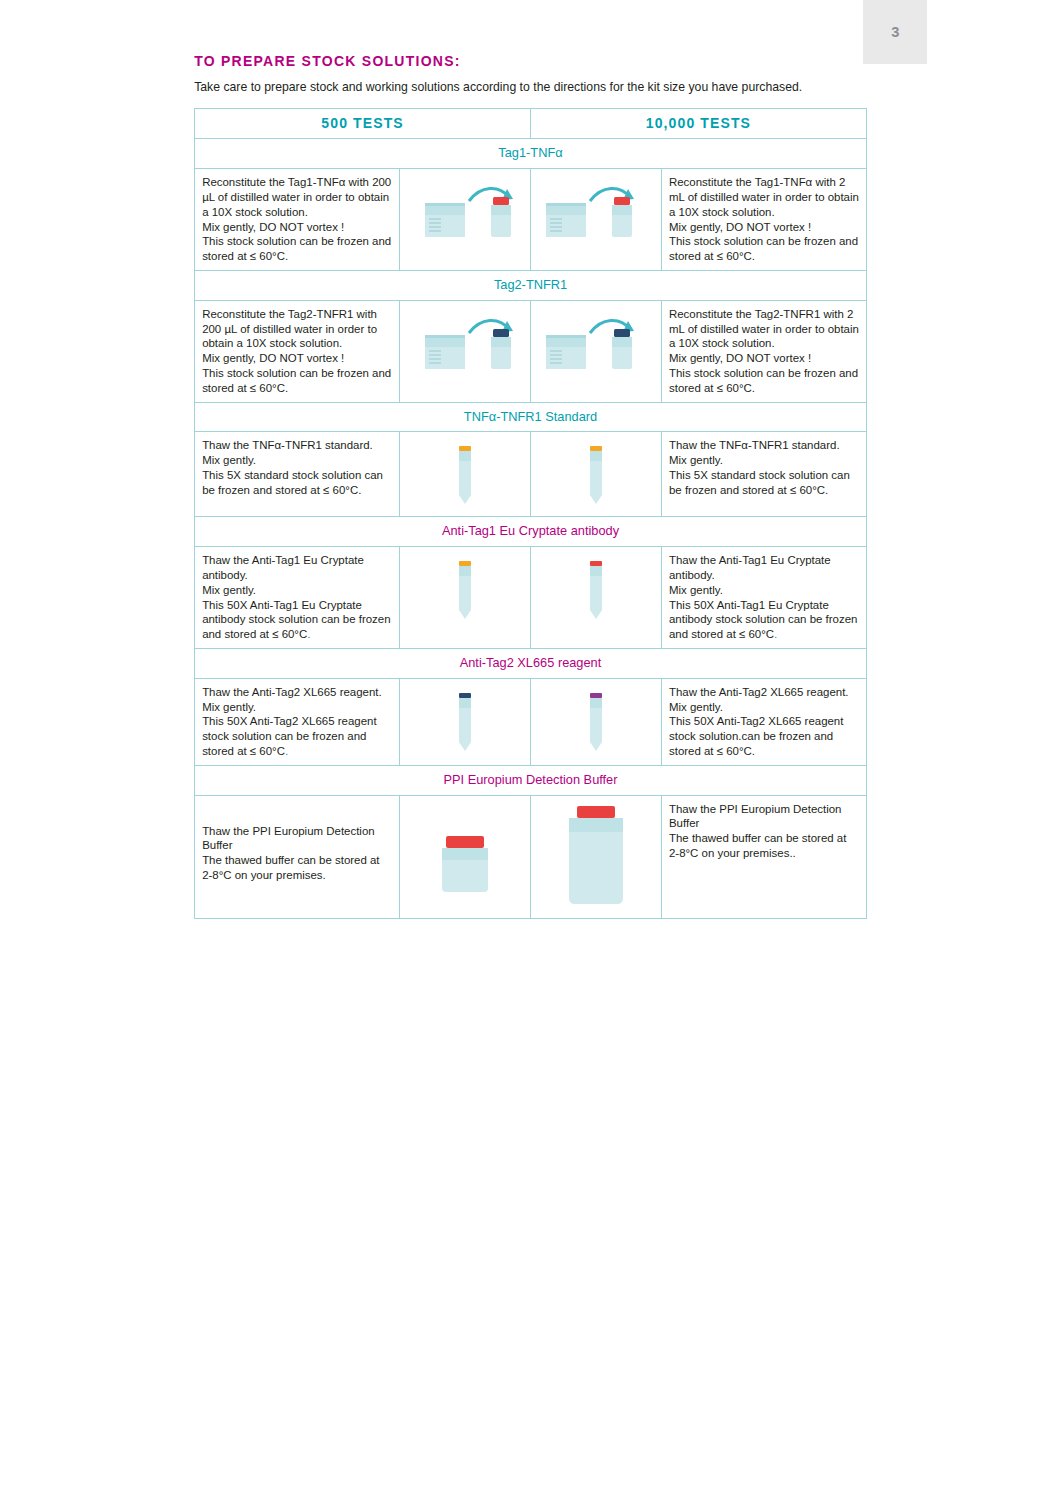3
To prepare stock solutions:
Take care to prepare stock and working solutions according to the directions for the kit size you have purchased.
| 500 TESTS | 10,000 TESTS |
| --- | --- |
| Tag1-TNFα |
| Reconstitute the Tag1-TNFα with 200 µL of distilled water in order to obtain a 10X stock solution. Mix gently, DO NOT vortex ! This stock solution can be frozen and stored at ≤ 60°C. | | | Reconstitute the Tag1-TNFα with 2 mL of distilled water in order to obtain a 10X stock solution. Mix gently, DO NOT vortex ! This stock solution can be frozen and stored at ≤ 60°C. |
| Tag2-TNFR1 |
| Reconstitute the Tag2-TNFR1 with 200 µL of distilled water in order to obtain a 10X stock solution. Mix gently, DO NOT vortex ! This stock solution can be frozen and stored at ≤ 60°C. | | | Reconstitute the Tag2-TNFR1 with 2 mL of distilled water in order to obtain a 10X stock solution. Mix gently, DO NOT vortex ! This stock solution can be frozen and stored at ≤ 60°C. |
| TNFα-TNFR1 Standard |
| Thaw the TNFα-TNFR1 standard. Mix gently. This 5X standard stock solution can be frozen and stored at ≤ 60°C. | | | Thaw the TNFα-TNFR1 standard. Mix gently. This 5X standard stock solution can be frozen and stored at ≤ 60°C. |
| Anti-Tag1 Eu Cryptate antibody |
| Thaw the Anti-Tag1 Eu Cryptate antibody. Mix gently. This 50X Anti-Tag1 Eu Cryptate antibody stock solution can be frozen and stored at ≤ 60°C . | | | Thaw the Anti-Tag1 Eu Cryptate antibody. Mix gently. This 50X Anti-Tag1 Eu Cryptate antibody stock solution can be frozen and stored at ≤ 60°C . |
| Anti-Tag2 XL665 reagent |
| Thaw the Anti-Tag2 XL665 reagent. Mix gently. This 50X Anti-Tag2 XL665 reagent stock solution can be frozen and stored at ≤ 60°C . | | | Thaw the Anti-Tag2 XL665 reagent. Mix gently. This 50X Anti-Tag2 XL665 reagent stock solution.can be frozen and stored at ≤ 60°C. |
| PPI Europium Detection Buffer |
| Thaw the PPI Europium Detection Buffer The thawed buffer can be stored at 2-8°C on your premises. | | | Thaw the PPI Europium Detection Buffer The thawed buffer can be stored at 2-8°C on your premises.. |